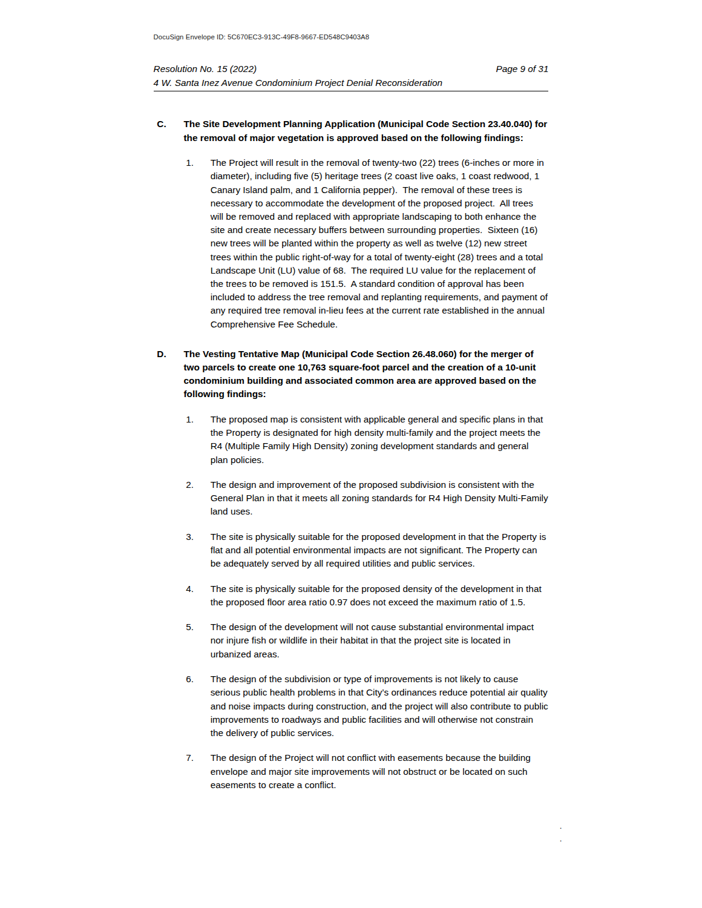DocuSign Envelope ID: 5C670EC3-913C-49F8-9667-ED548C9403A8
Resolution No. 15 (2022)
Page 9 of 31
4 W. Santa Inez Avenue Condominium Project Denial Reconsideration
C.
The Site Development Planning Application (Municipal Code Section 23.40.040) for the removal of major vegetation is approved based on the following findings:
1.
The Project will result in the removal of twenty-two (22) trees (6-inches or more in diameter), including five (5) heritage trees (2 coast live oaks, 1 coast redwood, 1 Canary Island palm, and 1 California pepper). The removal of these trees is necessary to accommodate the development of the proposed project. All trees will be removed and replaced with appropriate landscaping to both enhance the site and create necessary buffers between surrounding properties. Sixteen (16) new trees will be planted within the property as well as twelve (12) new street trees within the public right-of-way for a total of twenty-eight (28) trees and a total Landscape Unit (LU) value of 68. The required LU value for the replacement of the trees to be removed is 151.5. A standard condition of approval has been included to address the tree removal and replanting requirements, and payment of any required tree removal in-lieu fees at the current rate established in the annual Comprehensive Fee Schedule.
D.
The Vesting Tentative Map (Municipal Code Section 26.48.060) for the merger of two parcels to create one 10,763 square-foot parcel and the creation of a 10-unit condominium building and associated common area are approved based on the following findings:
1.
The proposed map is consistent with applicable general and specific plans in that the Property is designated for high density multi-family and the project meets the R4 (Multiple Family High Density) zoning development standards and general plan policies.
2.
The design and improvement of the proposed subdivision is consistent with the General Plan in that it meets all zoning standards for R4 High Density Multi-Family land uses.
3.
The site is physically suitable for the proposed development in that the Property is flat and all potential environmental impacts are not significant. The Property can be adequately served by all required utilities and public services.
4.
The site is physically suitable for the proposed density of the development in that the proposed floor area ratio 0.97 does not exceed the maximum ratio of 1.5.
5.
The design of the development will not cause substantial environmental impact nor injure fish or wildlife in their habitat in that the project site is located in urbanized areas.
6.
The design of the subdivision or type of improvements is not likely to cause serious public health problems in that City’s ordinances reduce potential air quality and noise impacts during construction, and the project will also contribute to public improvements to roadways and public facilities and will otherwise not constrain the delivery of public services.
7.
The design of the Project will not conflict with easements because the building envelope and major site improvements will not obstruct or be located on such easements to create a conflict.
.
.